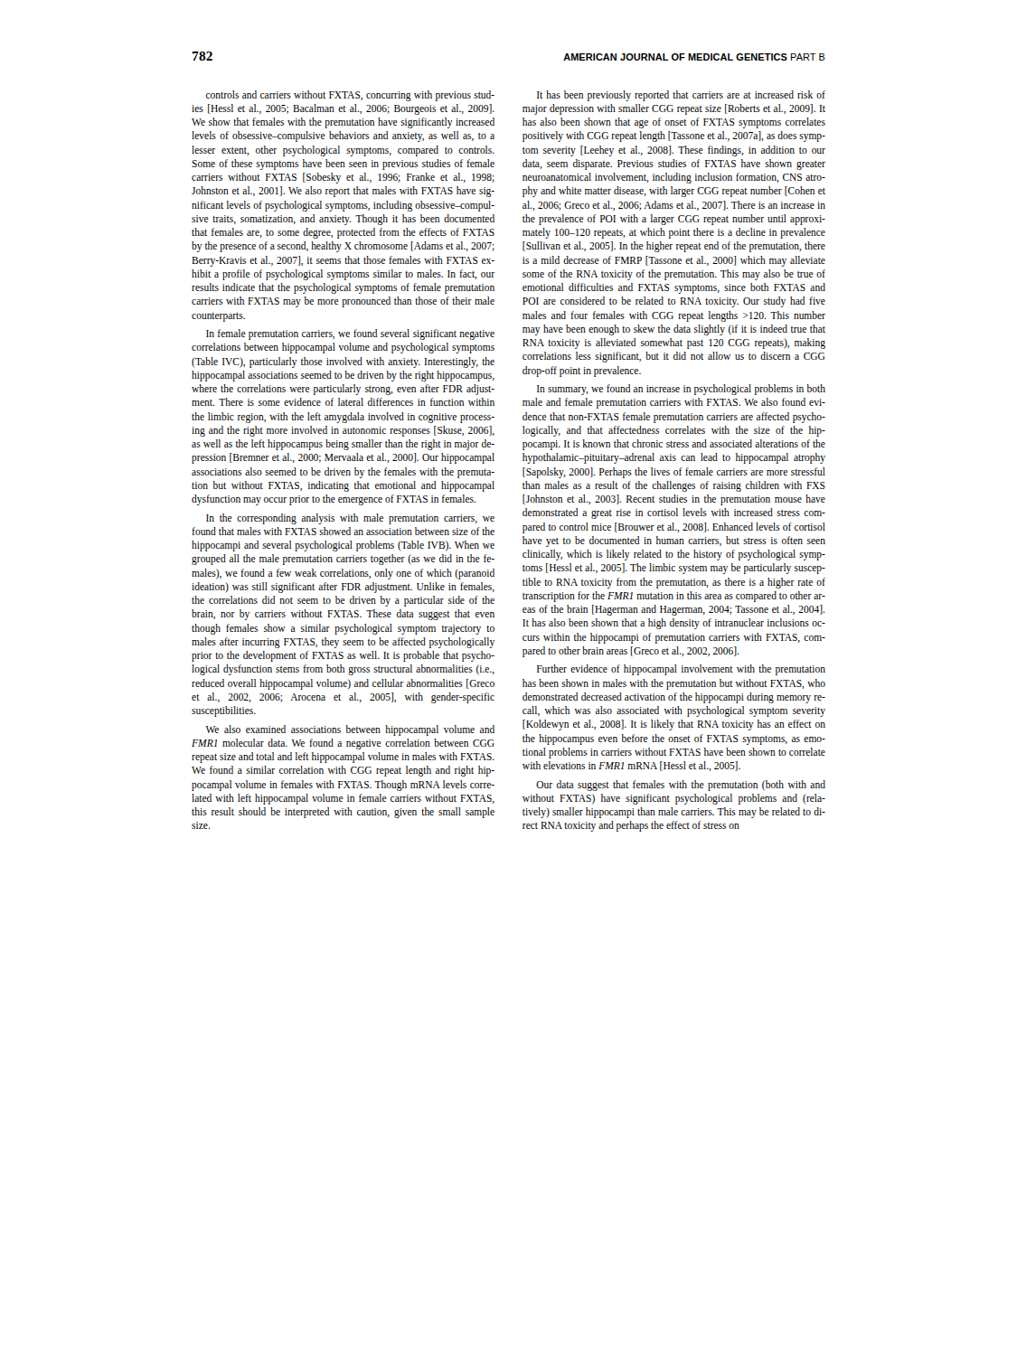782
American Journal of Medical Genetics Part B
controls and carriers without FXTAS, concurring with previous studies [Hessl et al., 2005; Bacalman et al., 2006; Bourgeois et al., 2009]. We show that females with the premutation have significantly increased levels of obsessive–compulsive behaviors and anxiety, as well as, to a lesser extent, other psychological symptoms, compared to controls. Some of these symptoms have been seen in previous studies of female carriers without FXTAS [Sobesky et al., 1996; Franke et al., 1998; Johnston et al., 2001]. We also report that males with FXTAS have significant levels of psychological symptoms, including obsessive–compulsive traits, somatization, and anxiety. Though it has been documented that females are, to some degree, protected from the effects of FXTAS by the presence of a second, healthy X chromosome [Adams et al., 2007; Berry-Kravis et al., 2007], it seems that those females with FXTAS exhibit a profile of psychological symptoms similar to males. In fact, our results indicate that the psychological symptoms of female premutation carriers with FXTAS may be more pronounced than those of their male counterparts.
In female premutation carriers, we found several significant negative correlations between hippocampal volume and psychological symptoms (Table IVC), particularly those involved with anxiety. Interestingly, the hippocampal associations seemed to be driven by the right hippocampus, where the correlations were particularly strong, even after FDR adjustment. There is some evidence of lateral differences in function within the limbic region, with the left amygdala involved in cognitive processing and the right more involved in autonomic responses [Skuse, 2006], as well as the left hippocampus being smaller than the right in major depression [Bremner et al., 2000; Mervaala et al., 2000]. Our hippocampal associations also seemed to be driven by the females with the premutation but without FXTAS, indicating that emotional and hippocampal dysfunction may occur prior to the emergence of FXTAS in females.
In the corresponding analysis with male premutation carriers, we found that males with FXTAS showed an association between size of the hippocampi and several psychological problems (Table IVB). When we grouped all the male premutation carriers together (as we did in the females), we found a few weak correlations, only one of which (paranoid ideation) was still significant after FDR adjustment. Unlike in females, the correlations did not seem to be driven by a particular side of the brain, nor by carriers without FXTAS. These data suggest that even though females show a similar psychological symptom trajectory to males after incurring FXTAS, they seem to be affected psychologically prior to the development of FXTAS as well. It is probable that psychological dysfunction stems from both gross structural abnormalities (i.e., reduced overall hippocampal volume) and cellular abnormalities [Greco et al., 2002, 2006; Arocena et al., 2005], with gender-specific susceptibilities.
We also examined associations between hippocampal volume and FMR1 molecular data. We found a negative correlation between CGG repeat size and total and left hippocampal volume in males with FXTAS. We found a similar correlation with CGG repeat length and right hippocampal volume in females with FXTAS. Though mRNA levels correlated with left hippocampal volume in female carriers without FXTAS, this result should be interpreted with caution, given the small sample size.
It has been previously reported that carriers are at increased risk of major depression with smaller CGG repeat size [Roberts et al., 2009]. It has also been shown that age of onset of FXTAS symptoms correlates positively with CGG repeat length [Tassone et al., 2007a], as does symptom severity [Leehey et al., 2008]. These findings, in addition to our data, seem disparate. Previous studies of FXTAS have shown greater neuroanatomical involvement, including inclusion formation, CNS atrophy and white matter disease, with larger CGG repeat number [Cohen et al., 2006; Greco et al., 2006; Adams et al., 2007]. There is an increase in the prevalence of POI with a larger CGG repeat number until approximately 100–120 repeats, at which point there is a decline in prevalence [Sullivan et al., 2005]. In the higher repeat end of the premutation, there is a mild decrease of FMRP [Tassone et al., 2000] which may alleviate some of the RNA toxicity of the premutation. This may also be true of emotional difficulties and FXTAS symptoms, since both FXTAS and POI are considered to be related to RNA toxicity. Our study had five males and four females with CGG repeat lengths >120. This number may have been enough to skew the data slightly (if it is indeed true that RNA toxicity is alleviated somewhat past 120 CGG repeats), making correlations less significant, but it did not allow us to discern a CGG drop-off point in prevalence.
In summary, we found an increase in psychological problems in both male and female premutation carriers with FXTAS. We also found evidence that non-FXTAS female premutation carriers are affected psychologically, and that affectedness correlates with the size of the hippocampi. It is known that chronic stress and associated alterations of the hypothalamic–pituitary–adrenal axis can lead to hippocampal atrophy [Sapolsky, 2000]. Perhaps the lives of female carriers are more stressful than males as a result of the challenges of raising children with FXS [Johnston et al., 2003]. Recent studies in the premutation mouse have demonstrated a great rise in cortisol levels with increased stress compared to control mice [Brouwer et al., 2008]. Enhanced levels of cortisol have yet to be documented in human carriers, but stress is often seen clinically, which is likely related to the history of psychological symptoms [Hessl et al., 2005]. The limbic system may be particularly susceptible to RNA toxicity from the premutation, as there is a higher rate of transcription for the FMR1 mutation in this area as compared to other areas of the brain [Hagerman and Hagerman, 2004; Tassone et al., 2004]. It has also been shown that a high density of intranuclear inclusions occurs within the hippocampi of premutation carriers with FXTAS, compared to other brain areas [Greco et al., 2002, 2006].
Further evidence of hippocampal involvement with the premutation has been shown in males with the premutation but without FXTAS, who demonstrated decreased activation of the hippocampi during memory recall, which was also associated with psychological symptom severity [Koldewyn et al., 2008]. It is likely that RNA toxicity has an effect on the hippocampus even before the onset of FXTAS symptoms, as emotional problems in carriers without FXTAS have been shown to correlate with elevations in FMR1 mRNA [Hessl et al., 2005].
Our data suggest that females with the premutation (both with and without FXTAS) have significant psychological problems and (relatively) smaller hippocampi than male carriers. This may be related to direct RNA toxicity and perhaps the effect of stress on